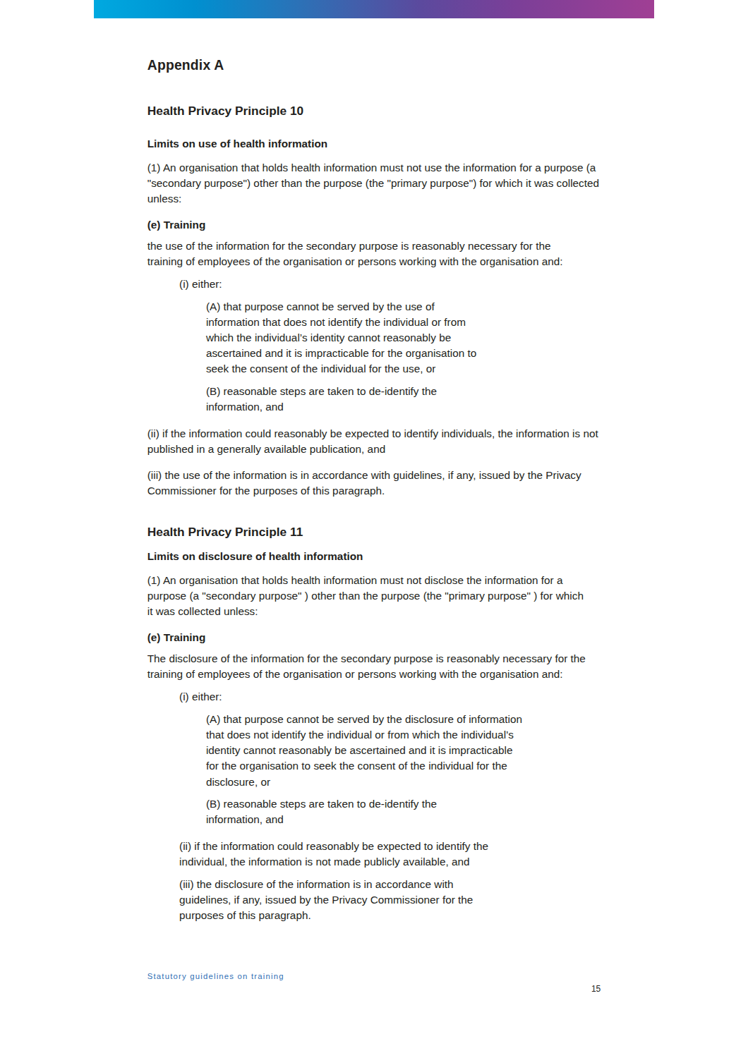Appendix A
Health Privacy Principle 10
Limits on use of health information
(1) An organisation that holds health information must not use the information for a purpose (a "secondary purpose") other than the purpose (the "primary purpose") for which it was collected unless:
(e) Training
the use of the information for the secondary purpose is reasonably necessary for the
training of employees of the organisation or persons working with the organisation and:
(i) either:
(A) that purpose cannot be served by the use of information that does not identify the individual or from which the individual’s identity cannot reasonably be ascertained and it is impracticable for the organisation to seek the consent of the individual for the use, or
(B) reasonable steps are taken to de-identify the information, and
(ii) if the information could reasonably be expected to identify individuals, the information is not published in a generally available publication, and
(iii) the use of the information is in accordance with guidelines, if any, issued by the Privacy Commissioner for the purposes of this paragraph.
Health Privacy Principle 11
Limits on disclosure of health information
(1) An organisation that holds health information must not disclose the information for a
purpose (a "secondary purpose" ) other than the purpose (the "primary purpose" ) for which
it was collected unless:
(e) Training
The disclosure of the information for the secondary purpose is reasonably necessary for the
training of employees of the organisation or persons working with the organisation and:
(i) either:
(A) that purpose cannot be served by the disclosure of information that does not identify the individual or from which the individual’s identity cannot reasonably be ascertained and it is impracticable for the organisation to seek the consent of the individual for the disclosure, or
(B) reasonable steps are taken to de-identify the information, and
(ii) if the information could reasonably be expected to identify the individual, the information is not made publicly available, and
(iii) the disclosure of the information is in accordance with guidelines, if any, issued by the Privacy Commissioner for the purposes of this paragraph.
Statutory guidelines on training 15